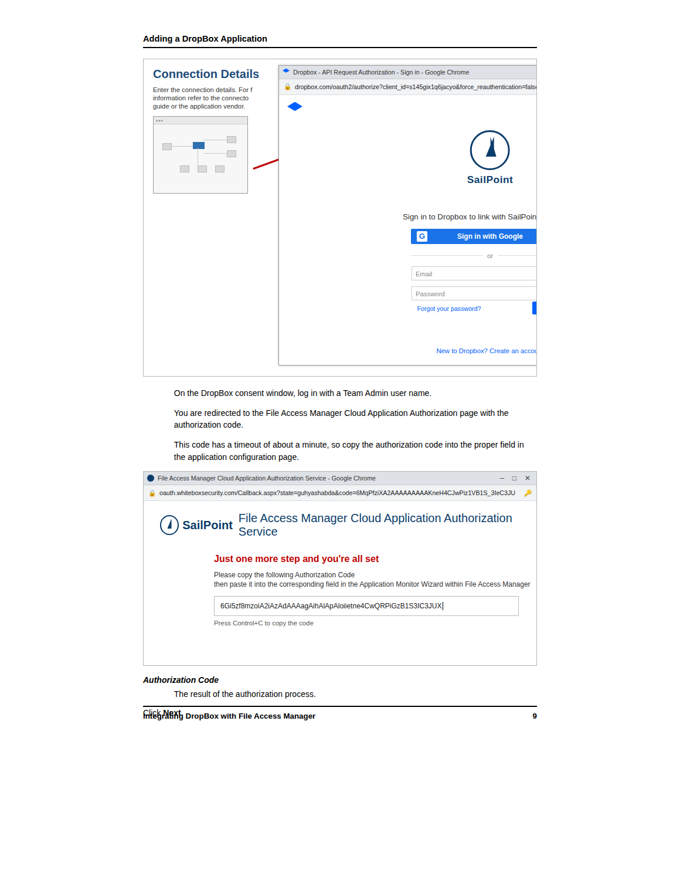Adding a DropBox Application
Connection Details
Enter the connection details. For f
information refer to the connecto
guide or the application vendor.
•••
Dropbox - API Request Authorization - Sign in - Google Chrome
–□✕
🔒 dropbox.com/oauth2/authorize?client_id=s145gix1q6jacyo&force_reauthentication=false&redirect_uri=https%3A%2F%2Foauth.whiteboxsecurity.com%...
SailPoint
Sign in to Dropbox to link with SailPoint SecurityIQ
GSign in with Google
or
Email
Password
Forgot your password?
Sign in
New to Dropbox? Create an account
On the DropBox consent window, log in with a Team Admin user name.
You are redirected to the File Access Manager Cloud Application Authorization page with the authorization code.
This code has a timeout of about a minute, so copy the authorization code into the proper field in the application configuration page.
File Access Manager Cloud Application Authorization Service - Google Chrome
–□✕
🔒 oauth.whiteboxsecurity.com/Callback.aspx?state=guhyashabda&code=6MqPfziXA2AAAAAAAAAKneH4CJwPiz1VB1S_3IeC3JU 🔑
SailPoint
File Access Manager Cloud Application Authorization Service
Just one more step and you're all set
Please copy the following Authorization Code
then paste it into the corresponding field in the Application Monitor Wizard within File Access Manager
6Gi5zf8mzoiA2iAzAdAAAagAihAlApAloiietne4CwQRPiGzB1S3IC3JUX
Press Control+C to copy the code
Authorization Code
The result of the authorization process.
Click Next
Integrating DropBox with File Access Manager 9